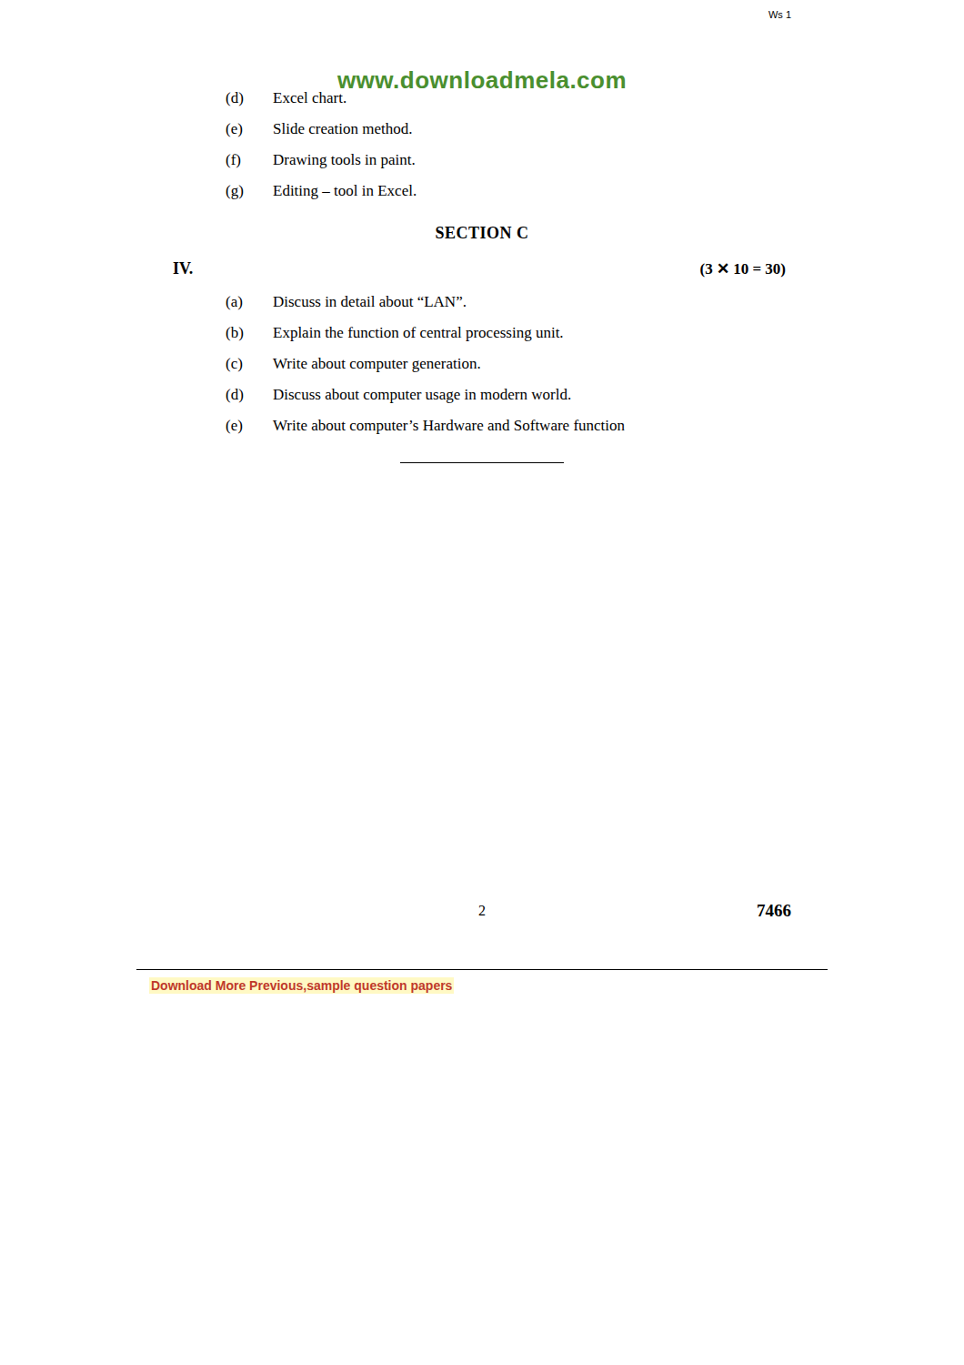Ws 1
www.downloadmela.com
(d) Excel chart.
(e) Slide creation method.
(f) Drawing tools in paint.
(g) Editing – tool in Excel.
SECTION C
IV.
(3 ✕ 10 = 30)
(a) Discuss in detail about “LAN”.
(b) Explain the function of central processing unit.
(c) Write about computer generation.
(d) Discuss about computer usage in modern world.
(e) Write about computer’s Hardware and Software function
2
7466
Download More Previous,sample question papers